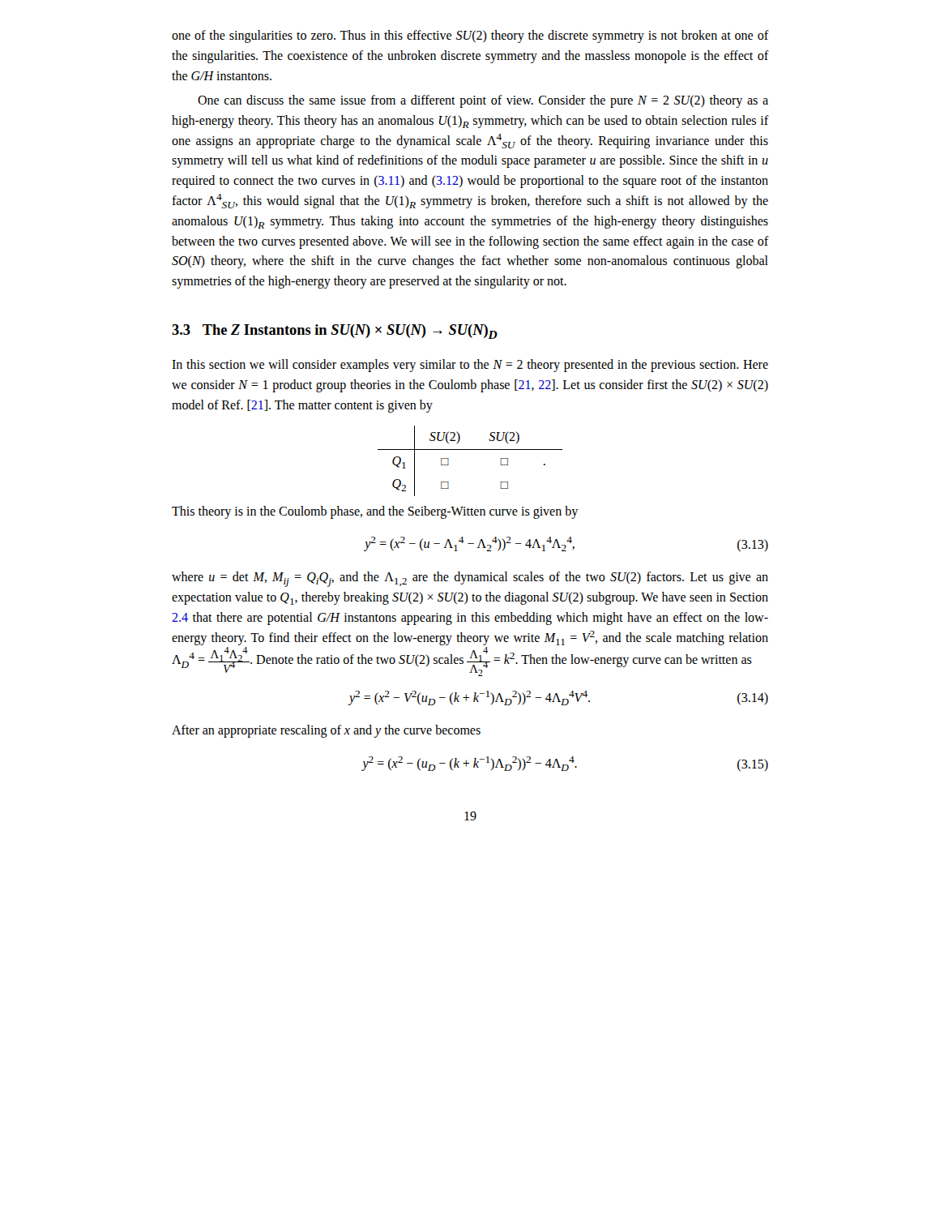one of the singularities to zero. Thus in this effective SU(2) theory the discrete symmetry is not broken at one of the singularities. The coexistence of the unbroken discrete symmetry and the massless monopole is the effect of the G/H instantons.
One can discuss the same issue from a different point of view. Consider the pure N = 2 SU(2) theory as a high-energy theory. This theory has an anomalous U(1)R symmetry, which can be used to obtain selection rules if one assigns an appropriate charge to the dynamical scale Λ4SU of the theory. Requiring invariance under this symmetry will tell us what kind of redefinitions of the moduli space parameter u are possible. Since the shift in u required to connect the two curves in (3.11) and (3.12) would be proportional to the square root of the instanton factor Λ4SU, this would signal that the U(1)R symmetry is broken, therefore such a shift is not allowed by the anomalous U(1)R symmetry. Thus taking into account the symmetries of the high-energy theory distinguishes between the two curves presented above. We will see in the following section the same effect again in the case of SO(N) theory, where the shift in the curve changes the fact whether some non-anomalous continuous global symmetries of the high-energy theory are preserved at the singularity or not.
3.3 The Z Instantons in SU(N) × SU(N) → SU(N)D
In this section we will consider examples very similar to the N = 2 theory presented in the previous section. Here we consider N = 1 product group theories in the Coulomb phase [21, 22]. Let us consider first the SU(2) × SU(2) model of Ref. [21]. The matter content is given by
| | SU (2) | SU (2) | |
| --- | --- | --- | --- |
| Q 1 | □ | □ | . |
| Q 2 | □ | □ | |
This theory is in the Coulomb phase, and the Seiberg-Witten curve is given by
y2 = (x2 − (u − Λ14 − Λ24))2 − 4Λ14Λ24, (3.13)
where u = det M, Mij = QiQj, and the Λ1,2 are the dynamical scales of the two SU(2) factors. Let us give an expectation value to Q1, thereby breaking SU(2) × SU(2) to the diagonal SU(2) subgroup. We have seen in Section 2.4 that there are potential G/H instantons appearing in this embedding which might have an effect on the low-energy theory. To find their effect on the low-energy theory we write M11 = V2, and the scale matching relation ΛD4 = Λ14Λ24 V4. Denote the ratio of the two SU(2) scales Λ14 Λ24 = k2. Then the low-energy curve can be written as
y2 = (x2 − V2(uD − (k + k−1)ΛD2))2 − 4ΛD4V4. (3.14)
After an appropriate rescaling of x and y the curve becomes
y2 = (x2 − (uD − (k + k−1)ΛD2))2 − 4ΛD4. (3.15)
19